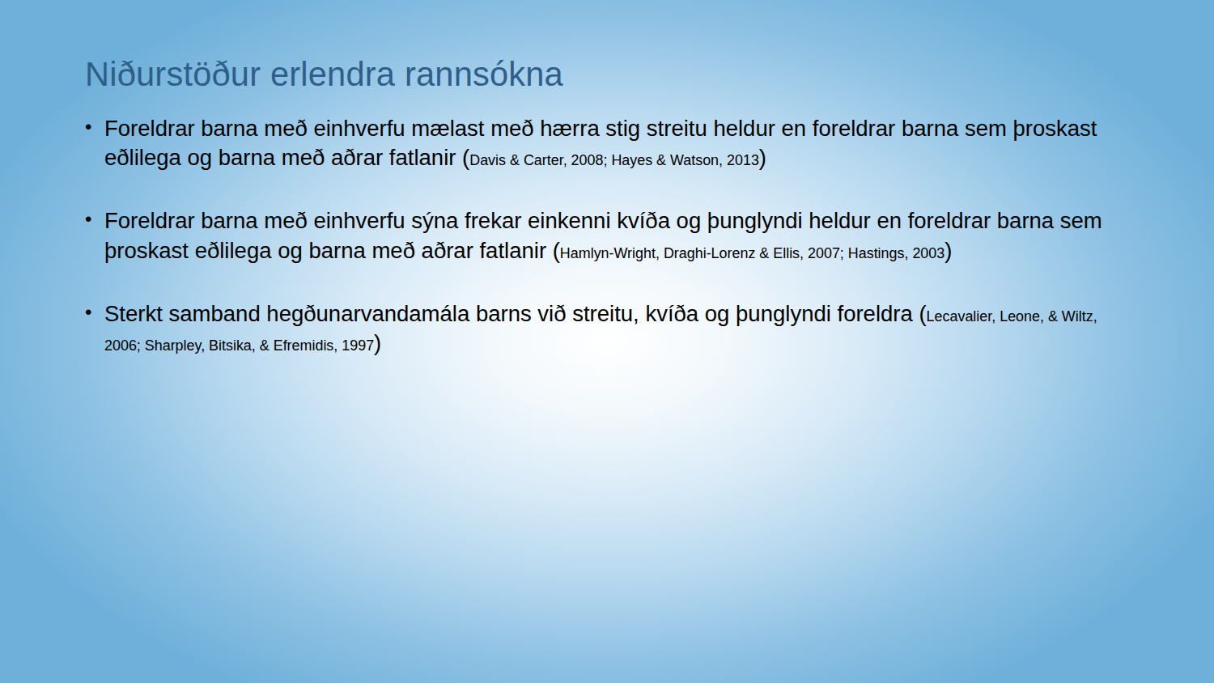Niðurstöður erlendra rannsókna
Foreldrar barna með einhverfu mælast með hærra stig streitu heldur en foreldrar barna sem þroskast eðlilega og barna með aðrar fatlanir (Davis & Carter, 2008; Hayes & Watson, 2013)
Foreldrar barna með einhverfu sýna frekar einkenni kvíða og þunglyndi heldur en foreldrar barna sem þroskast eðlilega og barna með aðrar fatlanir (Hamlyn-Wright, Draghi-Lorenz & Ellis, 2007; Hastings, 2003)
Sterkt samband hegðunarvandamála barns við streitu, kvíða og þunglyndi foreldra (Lecavalier, Leone, & Wiltz, 2006; Sharpley, Bitsika, & Efremidis, 1997)